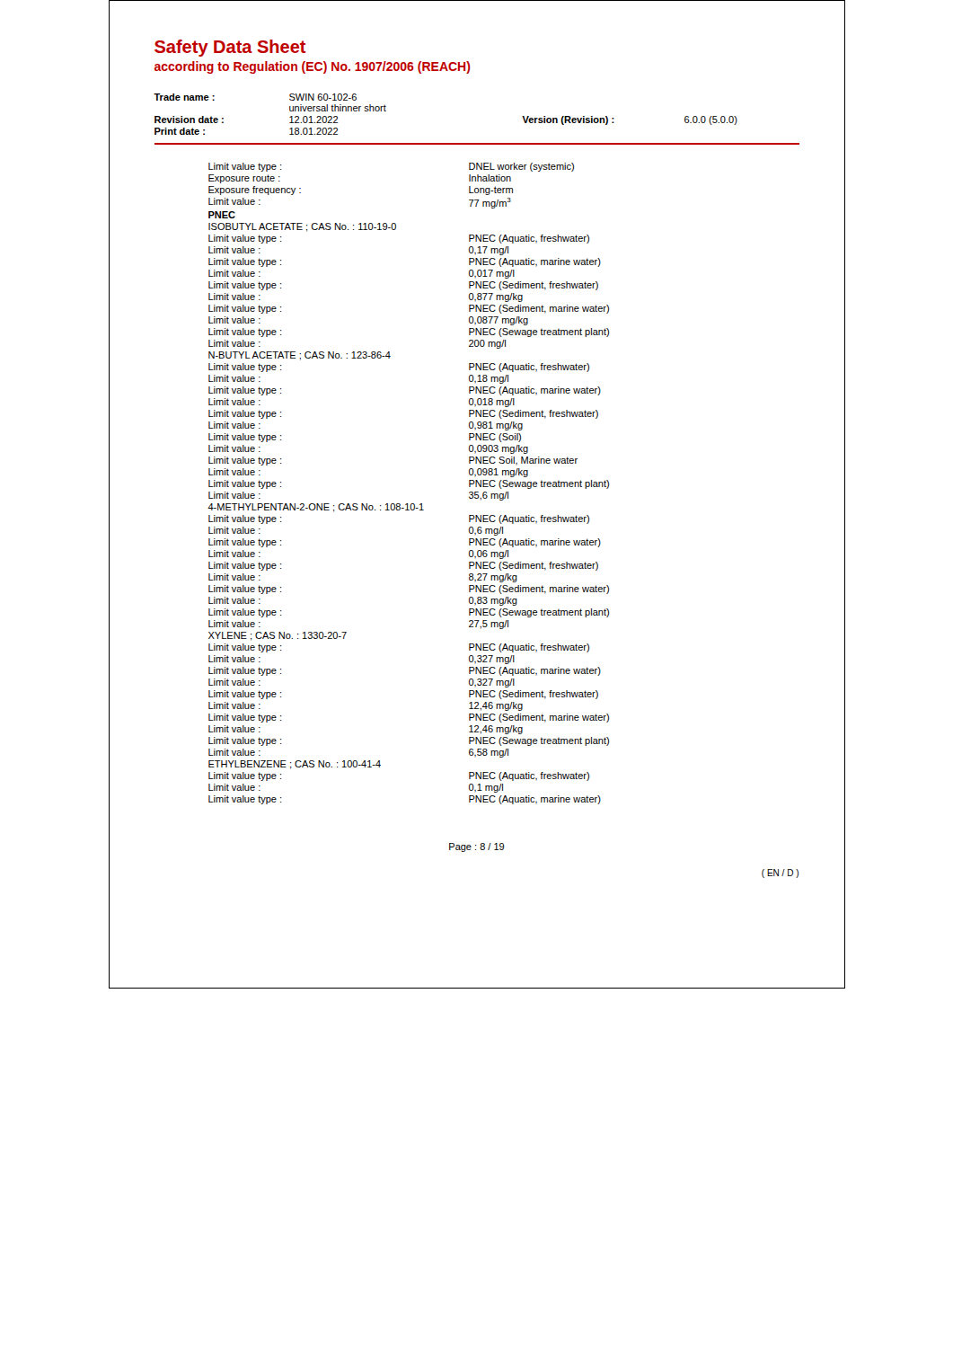Safety Data Sheet
according to Regulation (EC) No. 1907/2006 (REACH)
| Trade name : | SWIN 60-102-6 universal thinner short | | |
| Revision date : | 12.01.2022 | Version (Revision) : | 6.0.0 (5.0.0) |
| Print date : | 18.01.2022 | | |
| Limit value type : | DNEL worker (systemic) |
| Exposure route : | Inhalation |
| Exposure frequency : | Long-term |
| Limit value : | 77 mg/m 3 |
| PNEC |
| ISOBUTYL ACETATE ; CAS No. : 110-19-0 |
| Limit value type : | PNEC (Aquatic, freshwater) |
| Limit value : | 0,17 mg/l |
| Limit value type : | PNEC (Aquatic, marine water) |
| Limit value : | 0,017 mg/l |
| Limit value type : | PNEC (Sediment, freshwater) |
| Limit value : | 0,877 mg/kg |
| Limit value type : | PNEC (Sediment, marine water) |
| Limit value : | 0,0877 mg/kg |
| Limit value type : | PNEC (Sewage treatment plant) |
| Limit value : | 200 mg/l |
| N-BUTYL ACETATE ; CAS No. : 123-86-4 |
| Limit value type : | PNEC (Aquatic, freshwater) |
| Limit value : | 0,18 mg/l |
| Limit value type : | PNEC (Aquatic, marine water) |
| Limit value : | 0,018 mg/l |
| Limit value type : | PNEC (Sediment, freshwater) |
| Limit value : | 0,981 mg/kg |
| Limit value type : | PNEC (Soil) |
| Limit value : | 0,0903 mg/kg |
| Limit value type : | PNEC Soil, Marine water |
| Limit value : | 0,0981 mg/kg |
| Limit value type : | PNEC (Sewage treatment plant) |
| Limit value : | 35,6 mg/l |
| 4-METHYLPENTAN-2-ONE ; CAS No. : 108-10-1 |
| Limit value type : | PNEC (Aquatic, freshwater) |
| Limit value : | 0,6 mg/l |
| Limit value type : | PNEC (Aquatic, marine water) |
| Limit value : | 0,06 mg/l |
| Limit value type : | PNEC (Sediment, freshwater) |
| Limit value : | 8,27 mg/kg |
| Limit value type : | PNEC (Sediment, marine water) |
| Limit value : | 0,83 mg/kg |
| Limit value type : | PNEC (Sewage treatment plant) |
| Limit value : | 27,5 mg/l |
| XYLENE ; CAS No. : 1330-20-7 |
| Limit value type : | PNEC (Aquatic, freshwater) |
| Limit value : | 0,327 mg/l |
| Limit value type : | PNEC (Aquatic, marine water) |
| Limit value : | 0,327 mg/l |
| Limit value type : | PNEC (Sediment, freshwater) |
| Limit value : | 12,46 mg/kg |
| Limit value type : | PNEC (Sediment, marine water) |
| Limit value : | 12,46 mg/kg |
| Limit value type : | PNEC (Sewage treatment plant) |
| Limit value : | 6,58 mg/l |
| ETHYLBENZENE ; CAS No. : 100-41-4 |
| Limit value type : | PNEC (Aquatic, freshwater) |
| Limit value : | 0,1 mg/l |
| Limit value type : | PNEC (Aquatic, marine water) |
Page : 8 / 19
( EN / D )